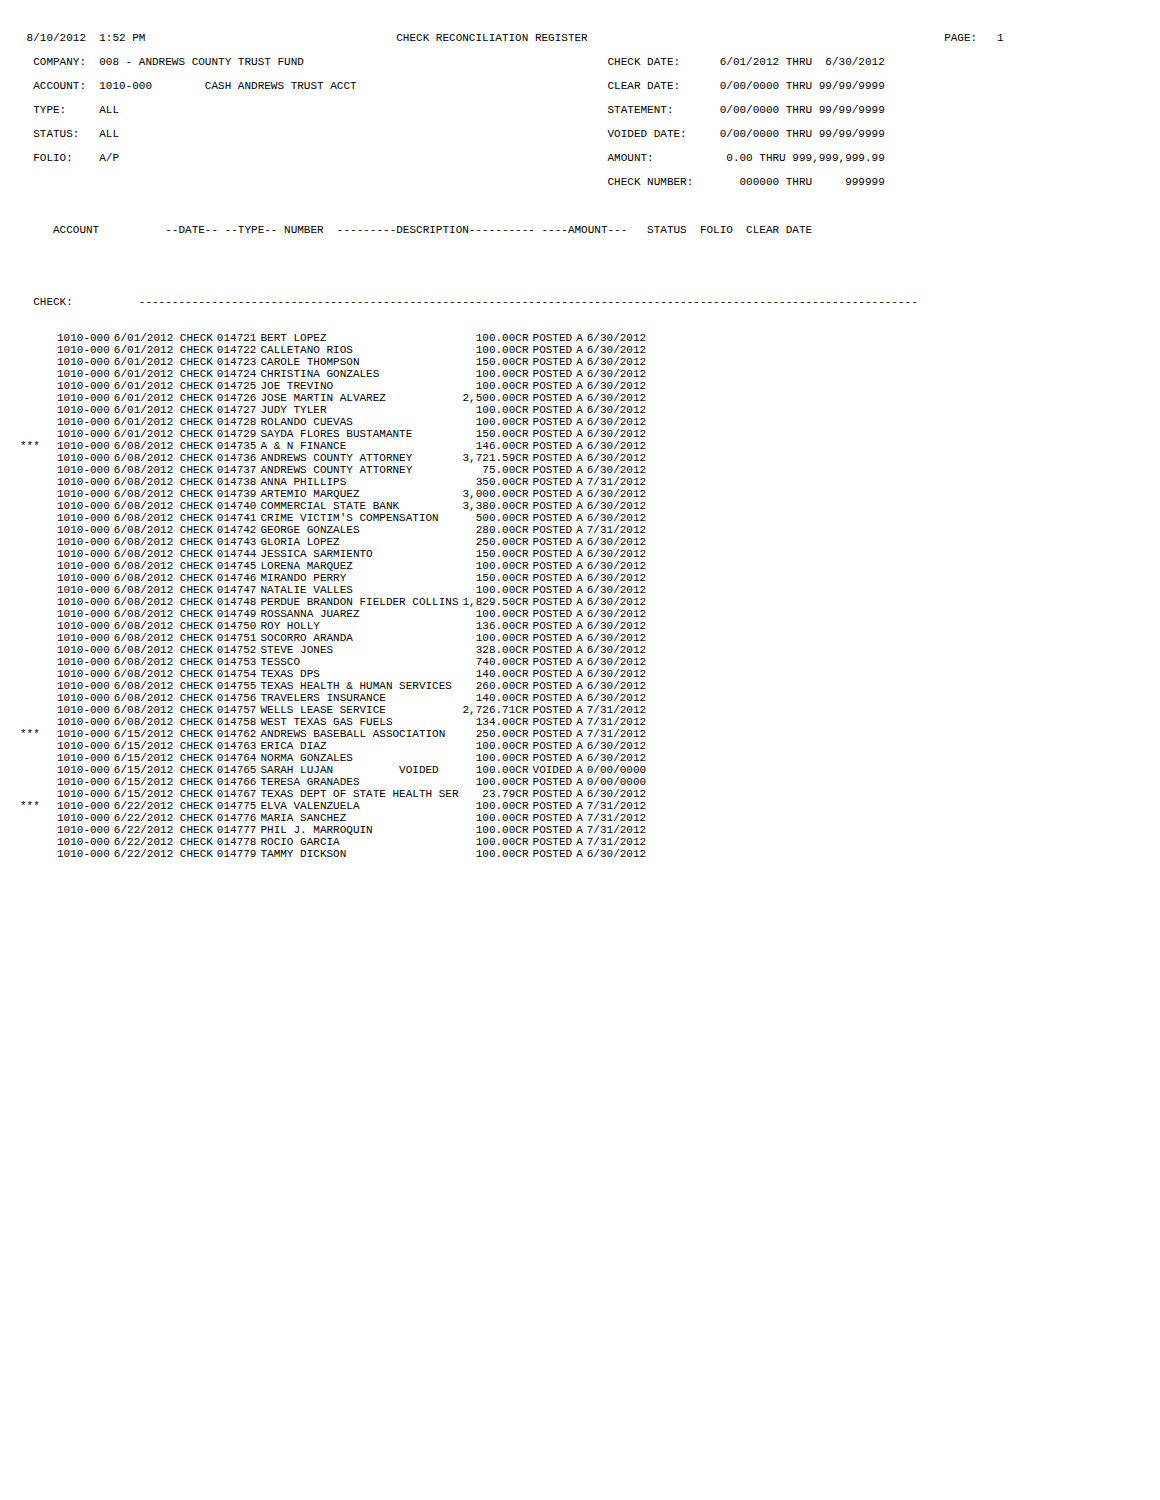8/10/2012 1:52 PM CHECK RECONCILIATION REGISTER PAGE: 1
COMPANY: 008 - ANDREWS COUNTY TRUST FUND CHECK DATE: 6/01/2012 THRU 6/30/2012
ACCOUNT: 1010-000 CASH ANDREWS TRUST ACCT CLEAR DATE: 0/00/0000 THRU 99/99/9999
TYPE: ALL STATEMENT: 0/00/0000 THRU 99/99/9999
STATUS: ALL VOIDED DATE: 0/00/0000 THRU 99/99/9999
FOLIO: A/P AMOUNT: 0.00 THRU 999,999,999.99
CHECK NUMBER: 000000 THRU 999999
ACCOUNT --DATE-- --TYPE-- NUMBER ---------DESCRIPTION---------- ----AMOUNT--- STATUS FOLIO CLEAR DATE
CHECK: ----------------------------------------------------------------------------------------------------------------------
| | 1010-000 | 6/01/2012 CHECK | 014721 | BERT LOPEZ | 100.00CR | POSTED | A | 6/30/2012 |
| | 1010-000 | 6/01/2012 CHECK | 014722 | CALLETANO RIOS | 100.00CR | POSTED | A | 6/30/2012 |
| | 1010-000 | 6/01/2012 CHECK | 014723 | CAROLE THOMPSON | 150.00CR | POSTED | A | 6/30/2012 |
| | 1010-000 | 6/01/2012 CHECK | 014724 | CHRISTINA GONZALES | 100.00CR | POSTED | A | 6/30/2012 |
| | 1010-000 | 6/01/2012 CHECK | 014725 | JOE TREVINO | 100.00CR | POSTED | A | 6/30/2012 |
| | 1010-000 | 6/01/2012 CHECK | 014726 | JOSE MARTIN ALVAREZ | 2,500.00CR | POSTED | A | 6/30/2012 |
| | 1010-000 | 6/01/2012 CHECK | 014727 | JUDY TYLER | 100.00CR | POSTED | A | 6/30/2012 |
| | 1010-000 | 6/01/2012 CHECK | 014728 | ROLANDO CUEVAS | 100.00CR | POSTED | A | 6/30/2012 |
| | 1010-000 | 6/01/2012 CHECK | 014729 | SAYDA FLORES BUSTAMANTE | 150.00CR | POSTED | A | 6/30/2012 |
| *** | 1010-000 | 6/08/2012 CHECK | 014735 | A & N FINANCE | 146.00CR | POSTED | A | 6/30/2012 |
| | 1010-000 | 6/08/2012 CHECK | 014736 | ANDREWS COUNTY ATTORNEY | 3,721.59CR | POSTED | A | 6/30/2012 |
| | 1010-000 | 6/08/2012 CHECK | 014737 | ANDREWS COUNTY ATTORNEY | 75.00CR | POSTED | A | 6/30/2012 |
| | 1010-000 | 6/08/2012 CHECK | 014738 | ANNA PHILLIPS | 350.00CR | POSTED | A | 7/31/2012 |
| | 1010-000 | 6/08/2012 CHECK | 014739 | ARTEMIO MARQUEZ | 3,000.00CR | POSTED | A | 6/30/2012 |
| | 1010-000 | 6/08/2012 CHECK | 014740 | COMMERCIAL STATE BANK | 3,380.00CR | POSTED | A | 6/30/2012 |
| | 1010-000 | 6/08/2012 CHECK | 014741 | CRIME VICTIM'S COMPENSATION | 500.00CR | POSTED | A | 6/30/2012 |
| | 1010-000 | 6/08/2012 CHECK | 014742 | GEORGE GONZALES | 280.00CR | POSTED | A | 7/31/2012 |
| | 1010-000 | 6/08/2012 CHECK | 014743 | GLORIA LOPEZ | 250.00CR | POSTED | A | 6/30/2012 |
| | 1010-000 | 6/08/2012 CHECK | 014744 | JESSICA SARMIENTO | 150.00CR | POSTED | A | 6/30/2012 |
| | 1010-000 | 6/08/2012 CHECK | 014745 | LORENA MARQUEZ | 100.00CR | POSTED | A | 6/30/2012 |
| | 1010-000 | 6/08/2012 CHECK | 014746 | MIRANDO PERRY | 150.00CR | POSTED | A | 6/30/2012 |
| | 1010-000 | 6/08/2012 CHECK | 014747 | NATALIE VALLES | 100.00CR | POSTED | A | 6/30/2012 |
| | 1010-000 | 6/08/2012 CHECK | 014748 | PERDUE BRANDON FIELDER COLLINS | 1,829.50CR | POSTED | A | 6/30/2012 |
| | 1010-000 | 6/08/2012 CHECK | 014749 | ROSSANNA JUAREZ | 100.00CR | POSTED | A | 6/30/2012 |
| | 1010-000 | 6/08/2012 CHECK | 014750 | ROY HOLLY | 136.00CR | POSTED | A | 6/30/2012 |
| | 1010-000 | 6/08/2012 CHECK | 014751 | SOCORRO ARANDA | 100.00CR | POSTED | A | 6/30/2012 |
| | 1010-000 | 6/08/2012 CHECK | 014752 | STEVE JONES | 328.00CR | POSTED | A | 6/30/2012 |
| | 1010-000 | 6/08/2012 CHECK | 014753 | TESSCO | 740.00CR | POSTED | A | 6/30/2012 |
| | 1010-000 | 6/08/2012 CHECK | 014754 | TEXAS DPS | 140.00CR | POSTED | A | 6/30/2012 |
| | 1010-000 | 6/08/2012 CHECK | 014755 | TEXAS HEALTH & HUMAN SERVICES | 260.00CR | POSTED | A | 6/30/2012 |
| | 1010-000 | 6/08/2012 CHECK | 014756 | TRAVELERS INSURANCE | 140.00CR | POSTED | A | 6/30/2012 |
| | 1010-000 | 6/08/2012 CHECK | 014757 | WELLS LEASE SERVICE | 2,726.71CR | POSTED | A | 7/31/2012 |
| | 1010-000 | 6/08/2012 CHECK | 014758 | WEST TEXAS GAS FUELS | 134.00CR | POSTED | A | 7/31/2012 |
| *** | 1010-000 | 6/15/2012 CHECK | 014762 | ANDREWS BASEBALL ASSOCIATION | 250.00CR | POSTED | A | 7/31/2012 |
| | 1010-000 | 6/15/2012 CHECK | 014763 | ERICA DIAZ | 100.00CR | POSTED | A | 6/30/2012 |
| | 1010-000 | 6/15/2012 CHECK | 014764 | NORMA GONZALES | 100.00CR | POSTED | A | 6/30/2012 |
| | 1010-000 | 6/15/2012 CHECK | 014765 | SARAH LUJAN VOIDED | 100.00CR | VOIDED | A | 0/00/0000 |
| | 1010-000 | 6/15/2012 CHECK | 014766 | TERESA GRANADES | 100.00CR | POSTED | A | 0/00/0000 |
| | 1010-000 | 6/15/2012 CHECK | 014767 | TEXAS DEPT OF STATE HEALTH SER | 23.79CR | POSTED | A | 6/30/2012 |
| *** | 1010-000 | 6/22/2012 CHECK | 014775 | ELVA VALENZUELA | 100.00CR | POSTED | A | 7/31/2012 |
| | 1010-000 | 6/22/2012 CHECK | 014776 | MARIA SANCHEZ | 100.00CR | POSTED | A | 7/31/2012 |
| | 1010-000 | 6/22/2012 CHECK | 014777 | PHIL J. MARROQUIN | 100.00CR | POSTED | A | 7/31/2012 |
| | 1010-000 | 6/22/2012 CHECK | 014778 | ROCIO GARCIA | 100.00CR | POSTED | A | 7/31/2012 |
| | 1010-000 | 6/22/2012 CHECK | 014779 | TAMMY DICKSON | 100.00CR | POSTED | A | 6/30/2012 |